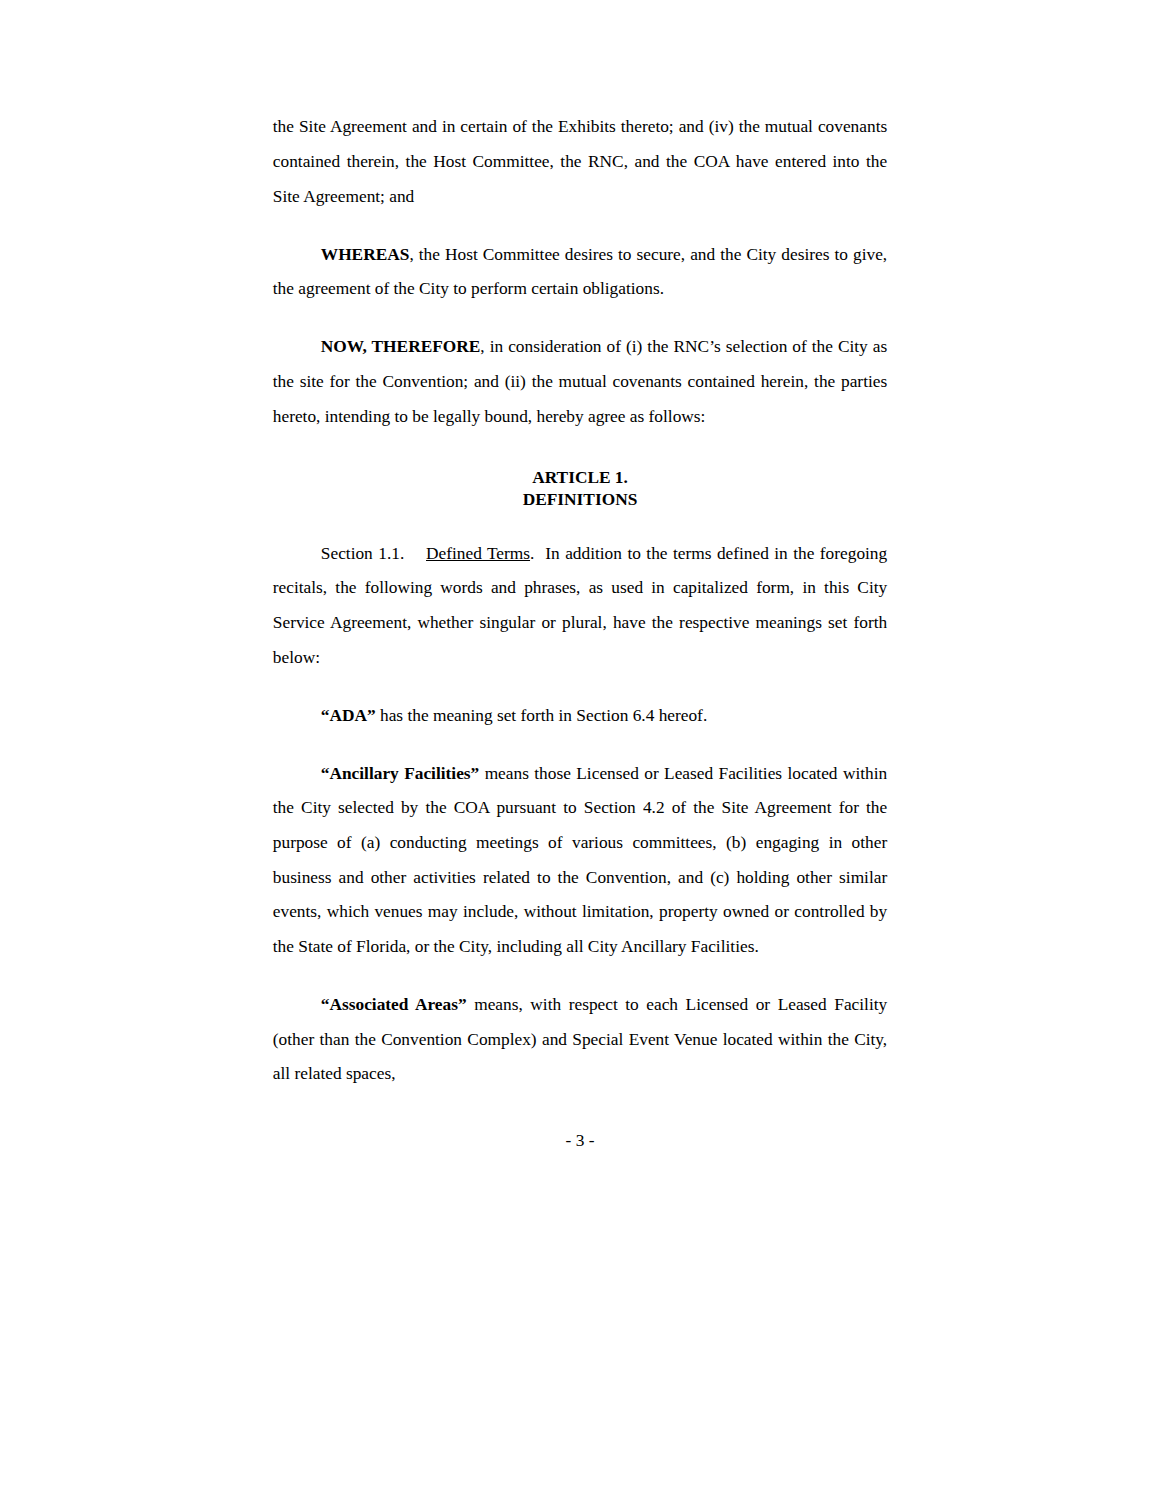the Site Agreement and in certain of the Exhibits thereto; and (iv) the mutual covenants contained therein, the Host Committee, the RNC, and the COA have entered into the Site Agreement; and
WHEREAS, the Host Committee desires to secure, and the City desires to give, the agreement of the City to perform certain obligations.
NOW, THEREFORE, in consideration of (i) the RNC’s selection of the City as the site for the Convention; and (ii) the mutual covenants contained herein, the parties hereto, intending to be legally bound, hereby agree as follows:
ARTICLE 1. DEFINITIONS
Section 1.1. Defined Terms. In addition to the terms defined in the foregoing recitals, the following words and phrases, as used in capitalized form, in this City Service Agreement, whether singular or plural, have the respective meanings set forth below:
“ADA” has the meaning set forth in Section 6.4 hereof.
“Ancillary Facilities” means those Licensed or Leased Facilities located within the City selected by the COA pursuant to Section 4.2 of the Site Agreement for the purpose of (a) conducting meetings of various committees, (b) engaging in other business and other activities related to the Convention, and (c) holding other similar events, which venues may include, without limitation, property owned or controlled by the State of Florida, or the City, including all City Ancillary Facilities.
“Associated Areas” means, with respect to each Licensed or Leased Facility (other than the Convention Complex) and Special Event Venue located within the City, all related spaces,
- 3 -